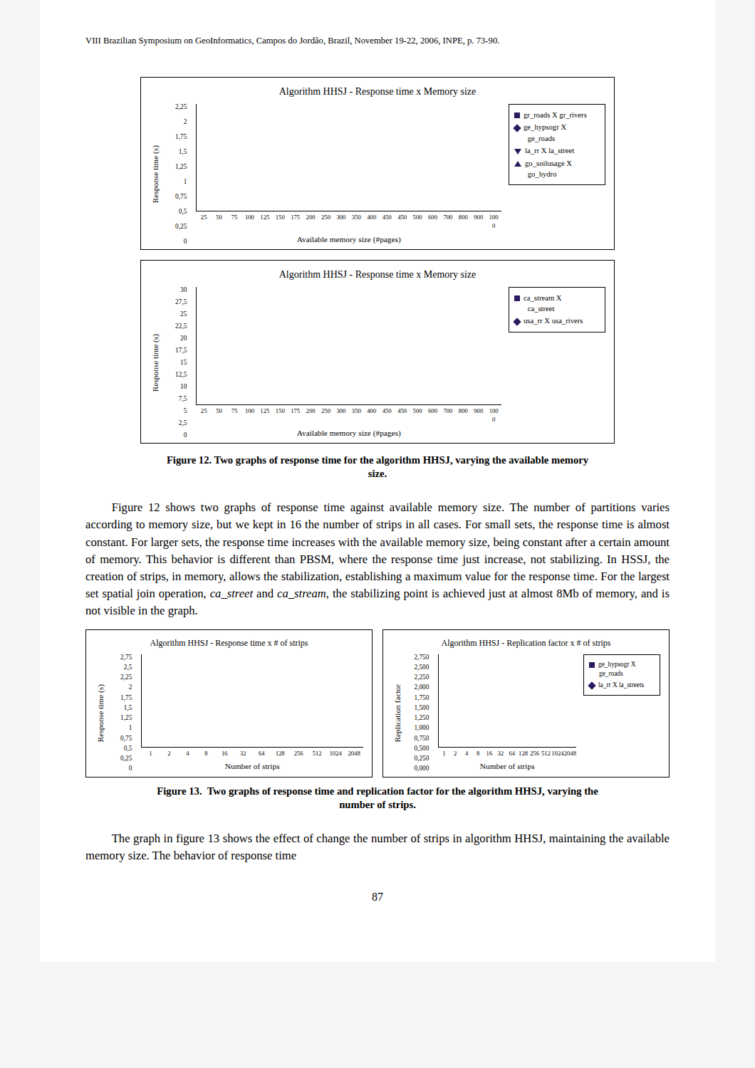VIII Brazilian Symposium on GeoInformatics, Campos do Jordão, Brazil, November 19-22, 2006, INPE, p. 73-90.
Algorithm HHSJ - Response time x Memory size
Response time (s)
2,2521,751,51,2510,750,50,250
255075100125150175200250300350400450450500600700800900100
0
Available memory size (#pages)
gr_roads X gr_rivers
ge_hypsogr X
ge_roads
la_rr X la_street
go_soilusage X
go_hydro
Algorithm HHSJ - Response time x Memory size
Response time (s)
3027,52522,52017,51512,5107,552,50
255075100125150175200250300350400450450500600700800900100
0
Available memory size (#pages)
ca_stream X
ca_street
usa_rr X usa_rivers
Figure 12. Two graphs of response time for the algorithm HHSJ, varying the available memory size.
Figure 12 shows two graphs of response time against available memory size. The number of partitions varies according to memory size, but we kept in 16 the number of strips in all cases. For small sets, the response time is almost constant. For larger sets, the response time increases with the available memory size, being constant after a certain amount of memory. This behavior is different than PBSM, where the response time just increase, not stabilizing. In HSSJ, the creation of strips, in memory, allows the stabilization, establishing a maximum value for the response time. For the largest set spatial join operation, ca_street and ca_stream, the stabilizing point is achieved just at almost 8Mb of memory, and is not visible in the graph.
Algorithm HHSJ - Response time x # of strips
Response time (s)
2,752,52,2521,751,51,2510,750,50,250
124816326412825651210242048
Number of strips
Algorithm HHSJ - Replication factor x # of strips
Replication factor
2,7502,5002,2502,0001,7501,5001,2501,0000,7500,5000,2500,000
124816326412825651210242048
Number of strips
ge_hypsogr X
ge_roads
la_rr X la_streets
Figure 13. Two graphs of response time and replication factor for the algorithm HHSJ, varying the number of strips.
The graph in figure 13 shows the effect of change the number of strips in algorithm HHSJ, maintaining the available memory size. The behavior of response time
87